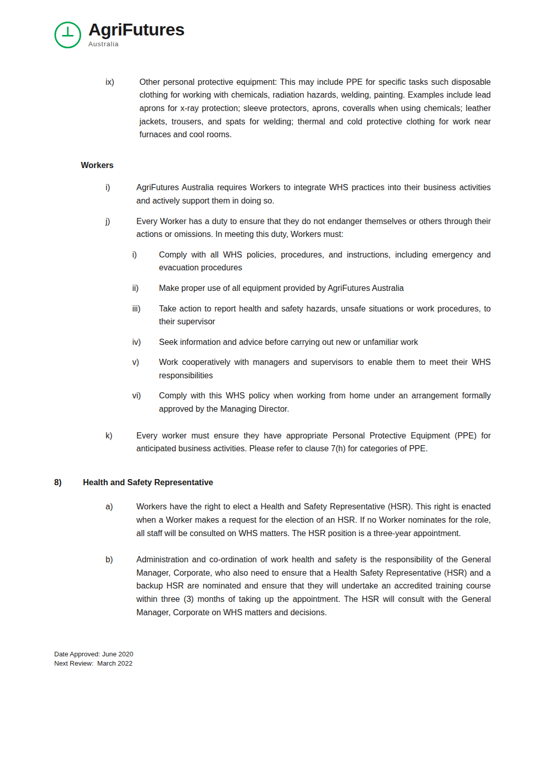AgriFutures
Australia
ix) Other personal protective equipment: This may include PPE for specific tasks such disposable clothing for working with chemicals, radiation hazards, welding, painting. Examples include lead aprons for x-ray protection; sleeve protectors, aprons, coveralls when using chemicals; leather jackets, trousers, and spats for welding; thermal and cold protective clothing for work near furnaces and cool rooms.
Workers
i) AgriFutures Australia requires Workers to integrate WHS practices into their business activities and actively support them in doing so.
j) Every Worker has a duty to ensure that they do not endanger themselves or others through their actions or omissions. In meeting this duty, Workers must:
i) Comply with all WHS policies, procedures, and instructions, including emergency and evacuation procedures
ii) Make proper use of all equipment provided by AgriFutures Australia
iii) Take action to report health and safety hazards, unsafe situations or work procedures, to their supervisor
iv) Seek information and advice before carrying out new or unfamiliar work
v) Work cooperatively with managers and supervisors to enable them to meet their WHS responsibilities
vi) Comply with this WHS policy when working from home under an arrangement formally approved by the Managing Director.
k) Every worker must ensure they have appropriate Personal Protective Equipment (PPE) for anticipated business activities. Please refer to clause 7(h) for categories of PPE.
8) Health and Safety Representative
a) Workers have the right to elect a Health and Safety Representative (HSR). This right is enacted when a Worker makes a request for the election of an HSR. If no Worker nominates for the role, all staff will be consulted on WHS matters. The HSR position is a three-year appointment.
b) Administration and co-ordination of work health and safety is the responsibility of the General Manager, Corporate, who also need to ensure that a Health Safety Representative (HSR) and a backup HSR are nominated and ensure that they will undertake an accredited training course within three (3) months of taking up the appointment. The HSR will consult with the General Manager, Corporate on WHS matters and decisions.
Date Approved: June 2020
Next Review: March 2022